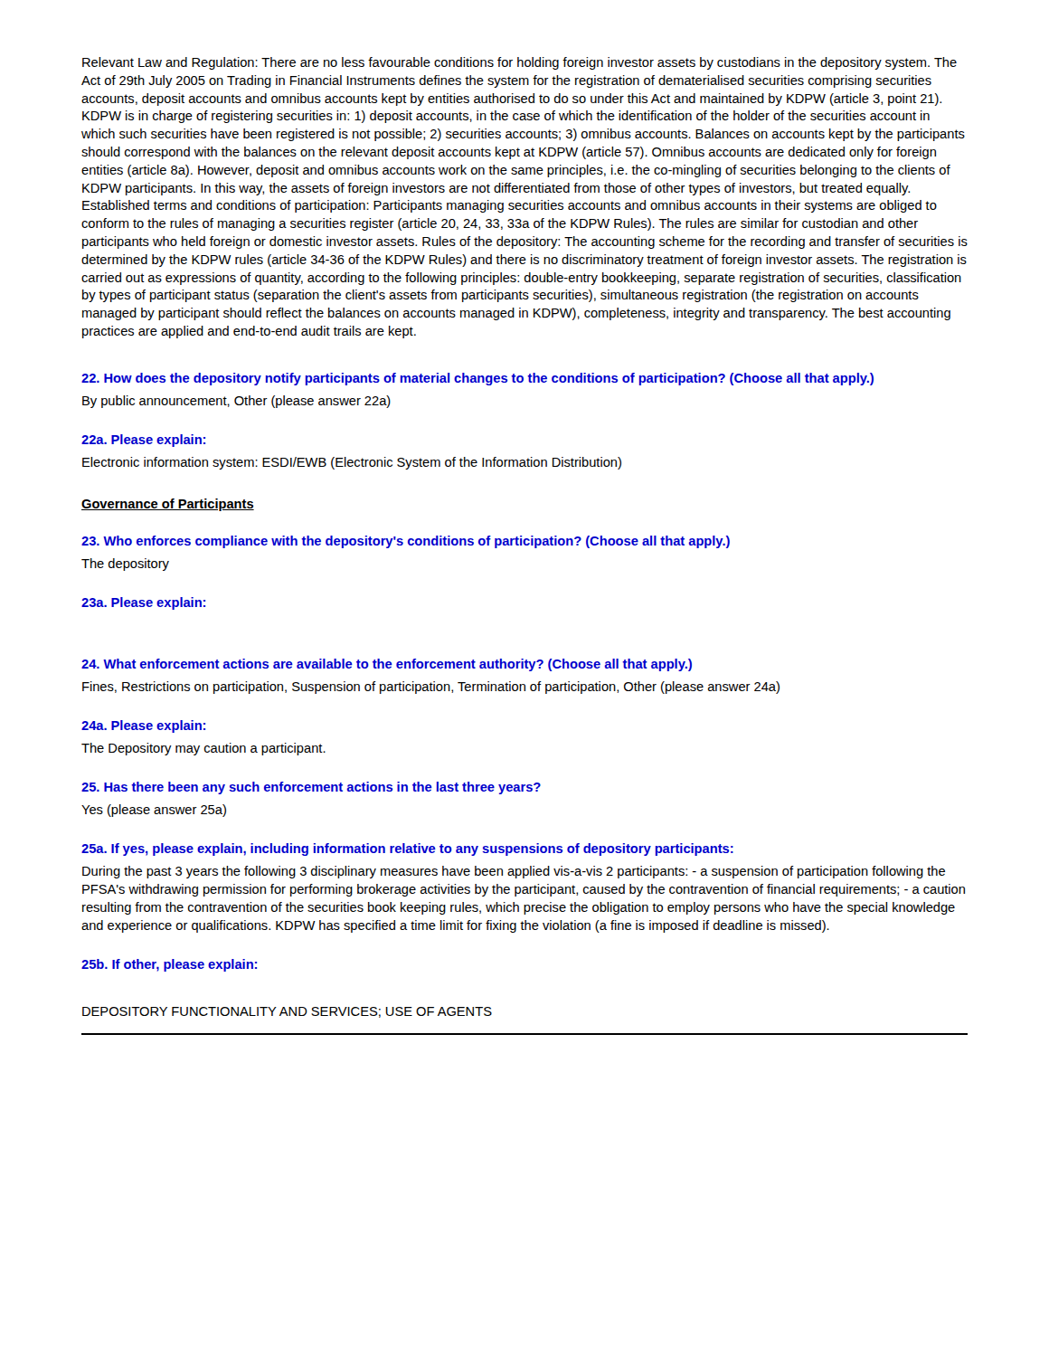Relevant Law and Regulation: There are no less favourable conditions for holding foreign investor assets by custodians in the depository system. The Act of 29th July 2005 on Trading in Financial Instruments defines the system for the registration of dematerialised securities comprising securities accounts, deposit accounts and omnibus accounts kept by entities authorised to do so under this Act and maintained by KDPW (article 3, point 21). KDPW is in charge of registering securities in: 1) deposit accounts, in the case of which the identification of the holder of the securities account in which such securities have been registered is not possible; 2) securities accounts; 3) omnibus accounts. Balances on accounts kept by the participants should correspond with the balances on the relevant deposit accounts kept at KDPW (article 57). Omnibus accounts are dedicated only for foreign entities (article 8a). However, deposit and omnibus accounts work on the same principles, i.e. the co-mingling of securities belonging to the clients of KDPW participants. In this way, the assets of foreign investors are not differentiated from those of other types of investors, but treated equally. Established terms and conditions of participation: Participants managing securities accounts and omnibus accounts in their systems are obliged to conform to the rules of managing a securities register (article 20, 24, 33, 33a of the KDPW Rules). The rules are similar for custodian and other participants who held foreign or domestic investor assets. Rules of the depository: The accounting scheme for the recording and transfer of securities is determined by the KDPW rules (article 34-36 of the KDPW Rules) and there is no discriminatory treatment of foreign investor assets. The registration is carried out as expressions of quantity, according to the following principles: double-entry bookkeeping, separate registration of securities, classification by types of participant status (separation the client's assets from participants securities), simultaneous registration (the registration on accounts managed by participant should reflect the balances on accounts managed in KDPW), completeness, integrity and transparency. The best accounting practices are applied and end-to-end audit trails are kept.
22. How does the depository notify participants of material changes to the conditions of participation? (Choose all that apply.)
By public announcement, Other (please answer 22a)
22a. Please explain:
Electronic information system: ESDI/EWB (Electronic System of the Information Distribution)
Governance of Participants
23. Who enforces compliance with the depository's conditions of participation? (Choose all that apply.)
The depository
23a. Please explain:
24. What enforcement actions are available to the enforcement authority? (Choose all that apply.)
Fines, Restrictions on participation, Suspension of participation, Termination of participation, Other (please answer 24a)
24a. Please explain:
The Depository may caution a participant.
25. Has there been any such enforcement actions in the last three years?
Yes (please answer 25a)
25a. If yes, please explain, including information relative to any suspensions of depository participants:
During the past 3 years the following 3 disciplinary measures have been applied vis-a-vis 2 participants: - a suspension of participation following the PFSA's withdrawing permission for performing brokerage activities by the participant, caused by the contravention of financial requirements; - a caution resulting from the contravention of the securities book keeping rules, which precise the obligation to employ persons who have the special knowledge and experience or qualifications. KDPW has specified a time limit for fixing the violation (a fine is imposed if deadline is missed).
25b. If other, please explain:
DEPOSITORY FUNCTIONALITY AND SERVICES; USE OF AGENTS